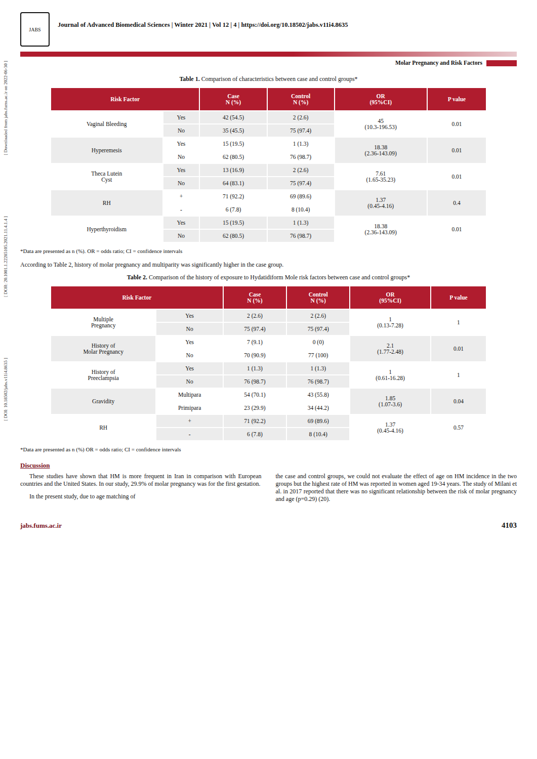[ Downloaded from jabs.fums.ac.ir on 2022-06-30 ]
[ DOR: 20.1001.1.22285105.2021.11.4.1.4 ]
[ DOI: 10.18502/jabs.v11i4.8635 ]
JABS
Journal of Advanced Biomedical Sciences | Winter 2021 | Vol 12 | 4 | https://doi.org/10.18502/jabs.v11i4.8635
Molar Pregnancy and Risk Factors
Table 1. Comparison of characteristics between case and control groups*
| Risk Factor | Case N (%) | Control N (%) | OR (95%CI) | P value |
| --- | --- | --- | --- | --- |
| Vaginal Bleeding | Yes | 42 (54.5) | 2 (2.6) | 45 (10.3-196.53) | 0.01 |
| No | 35 (45.5) | 75 (97.4) |
| Hyperemesis | Yes | 15 (19.5) | 1 (1.3) | 18.38 (2.36-143.09) | 0.01 |
| No | 62 (80.5) | 76 (98.7) |
| Theca Lutein Cyst | Yes | 13 (16.9) | 2 (2.6) | 7.61 (1.65-35.23) | 0.01 |
| No | 64 (83.1) | 75 (97.4) |
| RH | + | 71 (92.2) | 69 (89.6) | 1.37 (0.45-4.16) | 0.4 |
| - | 6 (7.8) | 8 (10.4) |
| Hyperthyroidism | Yes | 15 (19.5) | 1 (1.3) | 18.38 (2.36-143.09) | 0.01 |
| No | 62 (80.5) | 76 (98.7) |
*Data are presented as n (%). OR = odds ratio; CI = confidence intervals
According to Table 2, history of molar pregnancy and multiparity was significantly higher in the case group.
Table 2. Comparison of the history of exposure to Hydatidiform Mole risk factors between case and control groups*
| Risk Factor | Case N (%) | Control N (%) | OR (95%CI) | P value |
| --- | --- | --- | --- | --- |
| Multiple Pregnancy | Yes | 2 (2.6) | 2 (2.6) | 1 (0.13-7.28) | 1 |
| No | 75 (97.4) | 75 (97.4) |
| History of Molar Pregnancy | Yes | 7 (9.1) | 0 (0) | 2.1 (1.77-2.48) | 0.01 |
| No | 70 (90.9) | 77 (100) |
| History of Preeclampsia | Yes | 1 (1.3) | 1 (1.3) | 1 (0.61-16.28) | 1 |
| No | 76 (98.7) | 76 (98.7) |
| Gravidity | Multipara | 54 (70.1) | 43 (55.8) | 1.85 (1.07-3.6) | 0.04 |
| Primipara | 23 (29.9) | 34 (44.2) |
| RH | + | 71 (92.2) | 69 (89.6) | 1.37 (0.45-4.16) | 0.57 |
| - | 6 (7.8) | 8 (10.4) |
*Data are presented as n (%) OR = odds ratio; CI = confidence intervals
Discussion
These studies have shown that HM is more frequent in Iran in comparison with European countries and the United States. In our study, 29.9% of molar pregnancy was for the first gestation.
In the present study, due to age matching of
the case and control groups, we could not evaluate the effect of age on HM incidence in the two groups but the highest rate of HM was reported in women aged 19-34 years. The study of Milani et al. in 2017 reported that there was no significant relationship between the risk of molar pregnancy and age (p=0.29) (20).
jabs.fums.ac.ir
4103